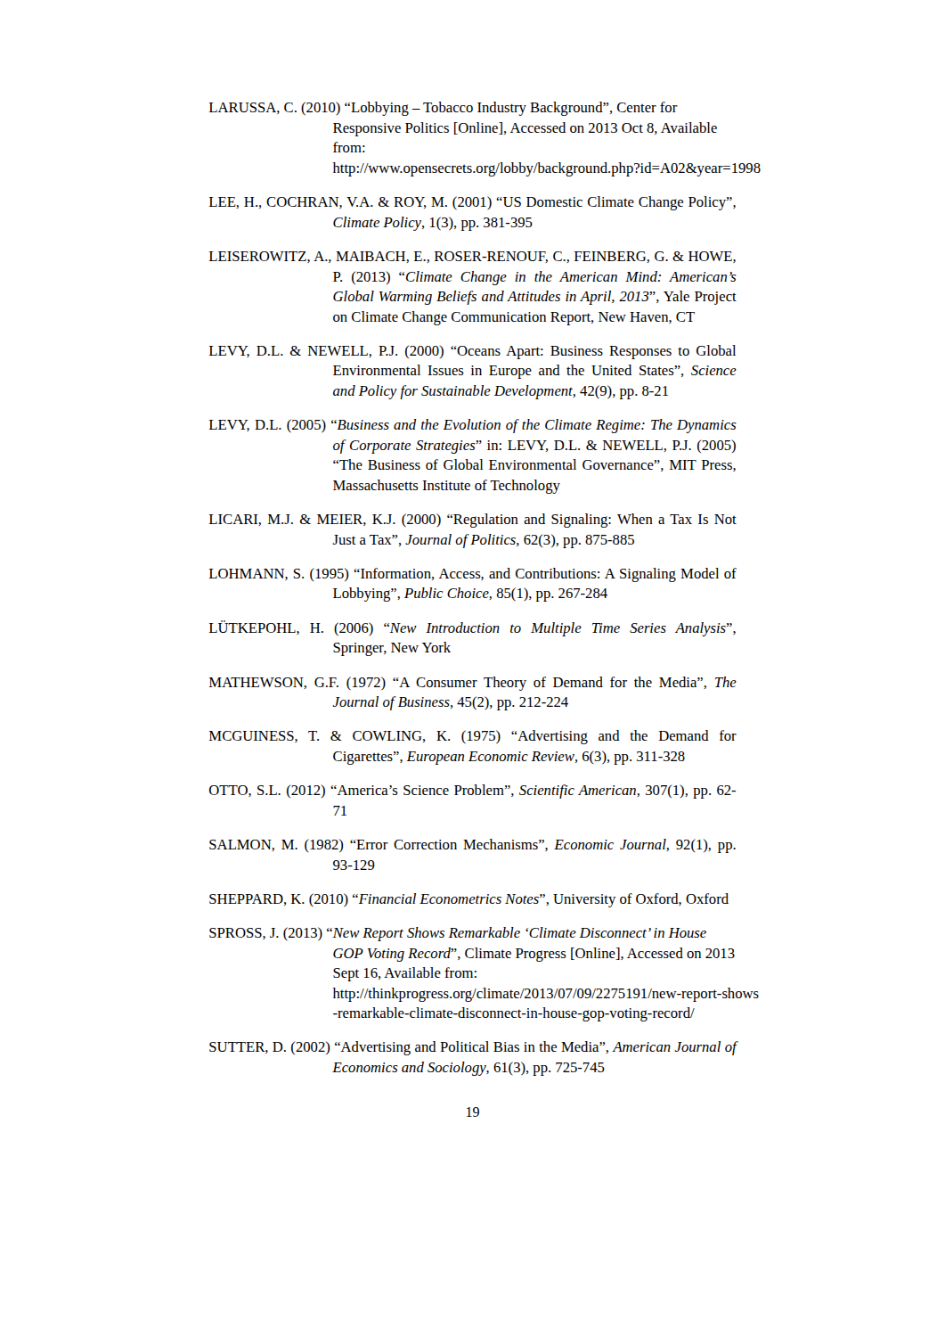LARUSSA, C. (2010) “Lobbying – Tobacco Industry Background”, Center for Responsive Politics [Online], Accessed on 2013 Oct 8, Available from: http://www.opensecrets.org/lobby/background.php?id=A02&year=1998
LEE, H., COCHRAN, V.A. & ROY, M. (2001) “US Domestic Climate Change Policy”, Climate Policy, 1(3), pp. 381-395
LEISEROWITZ, A., MAIBACH, E., ROSER-RENOUF, C., FEINBERG, G. & HOWE, P. (2013) “Climate Change in the American Mind: American’s Global Warming Beliefs and Attitudes in April, 2013”, Yale Project on Climate Change Communication Report, New Haven, CT
LEVY, D.L. & NEWELL, P.J. (2000) “Oceans Apart: Business Responses to Global Environmental Issues in Europe and the United States”, Science and Policy for Sustainable Development, 42(9), pp. 8-21
LEVY, D.L. (2005) “Business and the Evolution of the Climate Regime: The Dynamics of Corporate Strategies” in: LEVY, D.L. & NEWELL, P.J. (2005) “The Business of Global Environmental Governance”, MIT Press, Massachusetts Institute of Technology
LICARI, M.J. & MEIER, K.J. (2000) “Regulation and Signaling: When a Tax Is Not Just a Tax”, Journal of Politics, 62(3), pp. 875-885
LOHMANN, S. (1995) “Information, Access, and Contributions: A Signaling Model of Lobbying”, Public Choice, 85(1), pp. 267-284
LÜTKEPOHL, H. (2006) “New Introduction to Multiple Time Series Analysis”, Springer, New York
MATHEWSON, G.F. (1972) “A Consumer Theory of Demand for the Media”, The Journal of Business, 45(2), pp. 212-224
MCGUINESS, T. & COWLING, K. (1975) “Advertising and the Demand for Cigarettes”, European Economic Review, 6(3), pp. 311-328
OTTO, S.L. (2012) “America’s Science Problem”, Scientific American, 307(1), pp. 62-71
SALMON, M. (1982) “Error Correction Mechanisms”, Economic Journal, 92(1), pp. 93-129
SHEPPARD, K. (2010) “Financial Econometrics Notes”, University of Oxford, Oxford
SPROSS, J. (2013) “New Report Shows Remarkable ‘Climate Disconnect’ in House GOP Voting Record”, Climate Progress [Online], Accessed on 2013 Sept 16, Available from: http://thinkprogress.org/climate/2013/07/09/2275191/new-report-shows -remarkable-climate-disconnect-in-house-gop-voting-record/
SUTTER, D. (2002) “Advertising and Political Bias in the Media”, American Journal of Economics and Sociology, 61(3), pp. 725-745
19